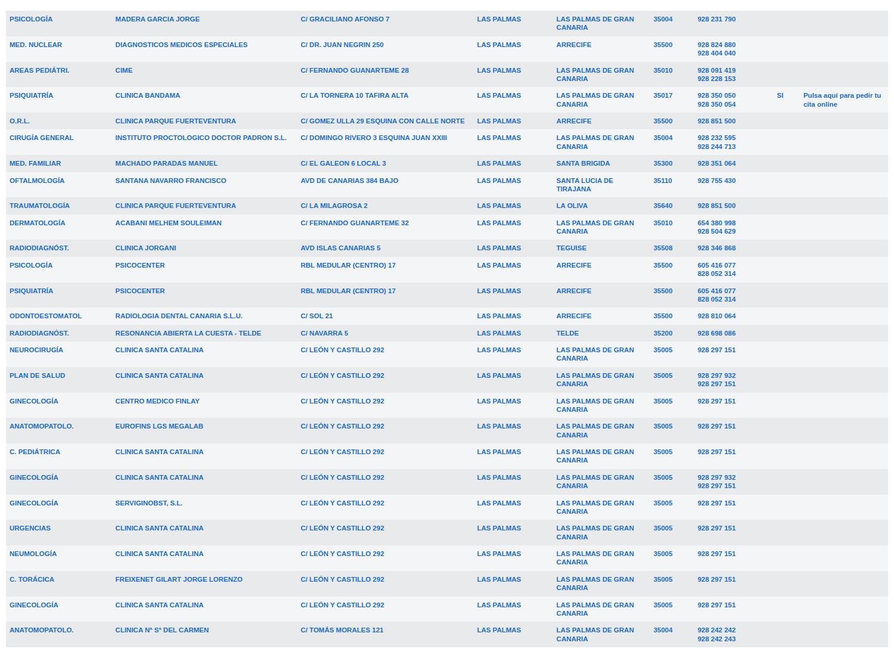| PSICOLOGÍA | MADERA GARCIA JORGE | C/ GRACILIANO AFONSO 7 | LAS PALMAS | LAS PALMAS DE GRAN CANARIA | 35004 | 928 231 790 | | |
| MED. NUCLEAR | DIAGNOSTICOS MEDICOS ESPECIALES | C/ DR. JUAN NEGRIN 250 | LAS PALMAS | ARRECIFE | 35500 | 928 824 880 928 404 040 | | |
| AREAS PEDIÁTRI. | CIME | C/ FERNANDO GUANARTEME 28 | LAS PALMAS | LAS PALMAS DE GRAN CANARIA | 35010 | 928 091 419 928 228 153 | | |
| PSIQUIATRÍA | CLINICA BANDAMA | C/ LA TORNERA 10 TAFIRA ALTA | LAS PALMAS | LAS PALMAS DE GRAN CANARIA | 35017 | 928 350 050 928 350 054 | SI | Pulsa aquí para pedir tu cita online |
| O.R.L. | CLINICA PARQUE FUERTEVENTURA | C/ GOMEZ ULLA 29 ESQUINA CON CALLE NORTE | LAS PALMAS | ARRECIFE | 35500 | 928 851 500 | | |
| CIRUGÍA GENERAL | INSTITUTO PROCTOLOGICO DOCTOR PADRON S.L. | C/ DOMINGO RIVERO 3 ESQUINA JUAN XXIII | LAS PALMAS | LAS PALMAS DE GRAN CANARIA | 35004 | 928 232 595 928 244 713 | | |
| MED. FAMILIAR | MACHADO PARADAS MANUEL | C/ EL GALEON 6 LOCAL 3 | LAS PALMAS | SANTA BRIGIDA | 35300 | 928 351 064 | | |
| OFTALMOLOGÍA | SANTANA NAVARRO FRANCISCO | AVD DE CANARIAS 384 BAJO | LAS PALMAS | SANTA LUCIA DE TIRAJANA | 35110 | 928 755 430 | | |
| TRAUMATOLOGÍA | CLINICA PARQUE FUERTEVENTURA | C/ LA MILAGROSA 2 | LAS PALMAS | LA OLIVA | 35640 | 928 851 500 | | |
| DERMATOLOGÍA | ACABANI MELHEM SOULEIMAN | C/ FERNANDO GUANARTEME 32 | LAS PALMAS | LAS PALMAS DE GRAN CANARIA | 35010 | 654 380 998 928 504 629 | | |
| RADIODIAGNÓST. | CLINICA JORGANI | AVD ISLAS CANARIAS 5 | LAS PALMAS | TEGUISE | 35508 | 928 346 868 | | |
| PSICOLOGÍA | PSICOCENTER | RBL MEDULAR (CENTRO) 17 | LAS PALMAS | ARRECIFE | 35500 | 605 416 077 828 052 314 | | |
| PSIQUIATRÍA | PSICOCENTER | RBL MEDULAR (CENTRO) 17 | LAS PALMAS | ARRECIFE | 35500 | 605 416 077 828 052 314 | | |
| ODONTOESTOMATOL | RADIOLOGIA DENTAL CANARIA S.L.U. | C/ SOL 21 | LAS PALMAS | ARRECIFE | 35500 | 928 810 064 | | |
| RADIODIAGNÓST. | RESONANCIA ABIERTA LA CUESTA - TELDE | C/ NAVARRA 5 | LAS PALMAS | TELDE | 35200 | 928 698 086 | | |
| NEUROCIRUGÍA | CLINICA SANTA CATALINA | C/ LEÓN Y CASTILLO 292 | LAS PALMAS | LAS PALMAS DE GRAN CANARIA | 35005 | 928 297 151 | | |
| PLAN DE SALUD | CLINICA SANTA CATALINA | C/ LEÓN Y CASTILLO 292 | LAS PALMAS | LAS PALMAS DE GRAN CANARIA | 35005 | 928 297 932 928 297 151 | | |
| GINECOLOGÍA | CENTRO MEDICO FINLAY | C/ LEÓN Y CASTILLO 292 | LAS PALMAS | LAS PALMAS DE GRAN CANARIA | 35005 | 928 297 151 | | |
| ANATOMOPATOLO. | EUROFINS LGS MEGALAB | C/ LEÓN Y CASTILLO 292 | LAS PALMAS | LAS PALMAS DE GRAN CANARIA | 35005 | 928 297 151 | | |
| C. PEDIÁTRICA | CLINICA SANTA CATALINA | C/ LEÓN Y CASTILLO 292 | LAS PALMAS | LAS PALMAS DE GRAN CANARIA | 35005 | 928 297 151 | | |
| GINECOLOGÍA | CLINICA SANTA CATALINA | C/ LEÓN Y CASTILLO 292 | LAS PALMAS | LAS PALMAS DE GRAN CANARIA | 35005 | 928 297 932 928 297 151 | | |
| GINECOLOGÍA | SERVIGINOBST, S.L. | C/ LEÓN Y CASTILLO 292 | LAS PALMAS | LAS PALMAS DE GRAN CANARIA | 35005 | 928 297 151 | | |
| URGENCIAS | CLINICA SANTA CATALINA | C/ LEÓN Y CASTILLO 292 | LAS PALMAS | LAS PALMAS DE GRAN CANARIA | 35005 | 928 297 151 | | |
| NEUMOLOGÍA | CLINICA SANTA CATALINA | C/ LEÓN Y CASTILLO 292 | LAS PALMAS | LAS PALMAS DE GRAN CANARIA | 35005 | 928 297 151 | | |
| C. TORÁCICA | FREIXENET GILART JORGE LORENZO | C/ LEÓN Y CASTILLO 292 | LAS PALMAS | LAS PALMAS DE GRAN CANARIA | 35005 | 928 297 151 | | |
| GINECOLOGÍA | CLINICA SANTA CATALINA | C/ LEÓN Y CASTILLO 292 | LAS PALMAS | LAS PALMAS DE GRAN CANARIA | 35005 | 928 297 151 | | |
| ANATOMOPATOLO. | CLINICA Nª Sª DEL CARMEN | C/ TOMÁS MORALES 121 | LAS PALMAS | LAS PALMAS DE GRAN CANARIA | 35004 | 928 242 242 928 242 243 | | |